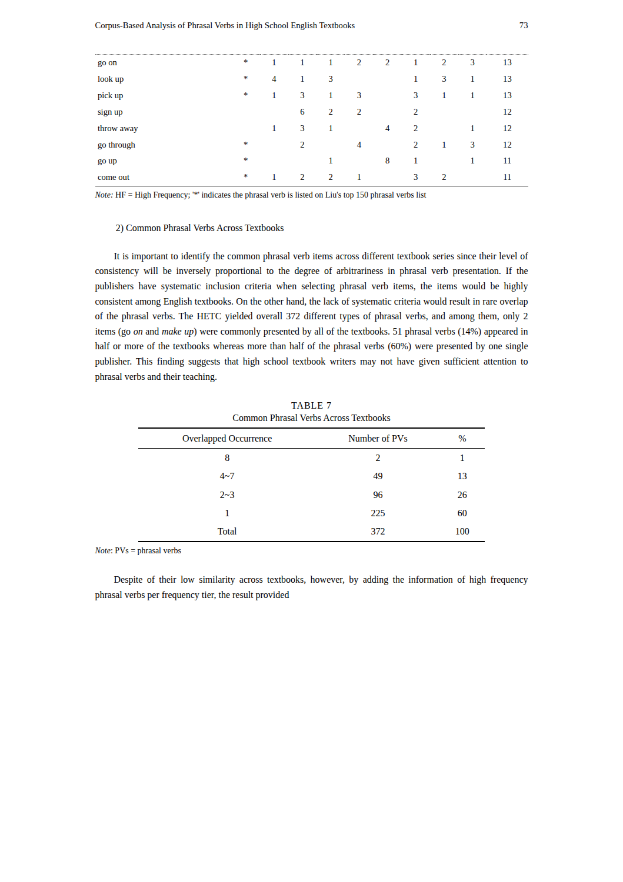Corpus-Based Analysis of Phrasal Verbs in High School English Textbooks 73
| go on | * | 1 | 1 | 1 | 2 | 2 | 1 | 2 | 3 | 13 |
| look up | * | 4 | 1 | 3 | | | 1 | 3 | 1 | 13 |
| pick up | * | 1 | 3 | 1 | 3 | | 3 | 1 | 1 | 13 |
| sign up | | | 6 | 2 | 2 | | 2 | | | 12 |
| throw away | | 1 | 3 | 1 | | 4 | 2 | | 1 | 12 |
| go through | * | | 2 | | 4 | | 2 | 1 | 3 | 12 |
| go up | * | | | 1 | | 8 | 1 | | 1 | 11 |
| come out | * | 1 | 2 | 2 | 1 | | 3 | 2 | | 11 |
Note: HF = High Frequency; '*' indicates the phrasal verb is listed on Liu's top 150 phrasal verbs list
2) Common Phrasal Verbs Across Textbooks
It is important to identify the common phrasal verb items across different textbook series since their level of consistency will be inversely proportional to the degree of arbitrariness in phrasal verb presentation. If the publishers have systematic inclusion criteria when selecting phrasal verb items, the items would be highly consistent among English textbooks. On the other hand, the lack of systematic criteria would result in rare overlap of the phrasal verbs. The HETC yielded overall 372 different types of phrasal verbs, and among them, only 2 items (go on and make up) were commonly presented by all of the textbooks. 51 phrasal verbs (14%) appeared in half or more of the textbooks whereas more than half of the phrasal verbs (60%) were presented by one single publisher. This finding suggests that high school textbook writers may not have given sufficient attention to phrasal verbs and their teaching.
TABLE 7 Common Phrasal Verbs Across Textbooks
| Overlapped Occurrence | Number of PVs | % |
| --- | --- | --- |
| 8 | 2 | 1 |
| 4~7 | 49 | 13 |
| 2~3 | 96 | 26 |
| 1 | 225 | 60 |
| Total | 372 | 100 |
Note: PVs = phrasal verbs
Despite of their low similarity across textbooks, however, by adding the information of high frequency phrasal verbs per frequency tier, the result provided